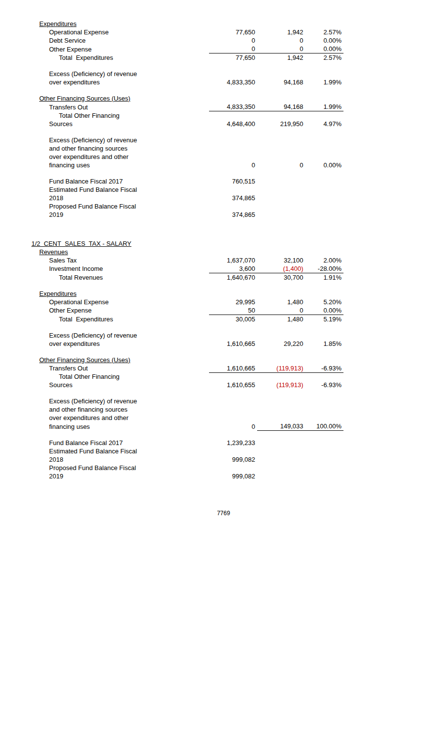| Expenditures | | | |
| Operational Expense | 77,650 | 1,942 | 2.57% |
| Debt Service | 0 | 0 | 0.00% |
| Other Expense | 0 | 0 | 0.00% |
| Total Expenditures | 77,650 | 1,942 | 2.57% |
| Excess (Deficiency) of revenue | | | |
| over expenditures | 4,833,350 | 94,168 | 1.99% |
| Other Financing Sources (Uses) | | | |
| Transfers Out | 4,833,350 | 94,168 | 1.99% |
| Total Other Financing | | | |
| Sources | 4,648,400 | 219,950 | 4.97% |
| Excess (Deficiency) of revenue | | | |
| and other financing sources | | | |
| over expenditures and other | | | |
| financing uses | 0 | 0 | 0.00% |
| Fund Balance Fiscal 2017 | 760,515 | | |
| Estimated Fund Balance Fiscal | | | |
| 2018 | 374,865 | | |
| Proposed Fund Balance Fiscal | | | |
| 2019 | 374,865 | | |
| 1/2 CENT SALES TAX - SALARY | | | |
| Revenues | | | |
| Sales Tax | 1,637,070 | 32,100 | 2.00% |
| Investment Income | 3,600 | (1,400) | -28.00% |
| Total Revenues | 1,640,670 | 30,700 | 1.91% |
| Expenditures | | | |
| Operational Expense | 29,995 | 1,480 | 5.20% |
| Other Expense | 50 | 0 | 0.00% |
| Total Expenditures | 30,005 | 1,480 | 5.19% |
| Excess (Deficiency) of revenue | | | |
| over expenditures | 1,610,665 | 29,220 | 1.85% |
| Other Financing Sources (Uses) | | | |
| Transfers Out | 1,610,665 | (119,913) | -6.93% |
| Total Other Financing | | | |
| Sources | 1,610,655 | (119,913) | -6.93% |
| Excess (Deficiency) of revenue | | | |
| and other financing sources | | | |
| over expenditures and other | | | |
| financing uses | 0 | 149,033 | 100.00% |
| Fund Balance Fiscal 2017 | 1,239,233 | | |
| Estimated Fund Balance Fiscal | | | |
| 2018 | 999,082 | | |
| Proposed Fund Balance Fiscal | | | |
| 2019 | 999,082 | | |
7769